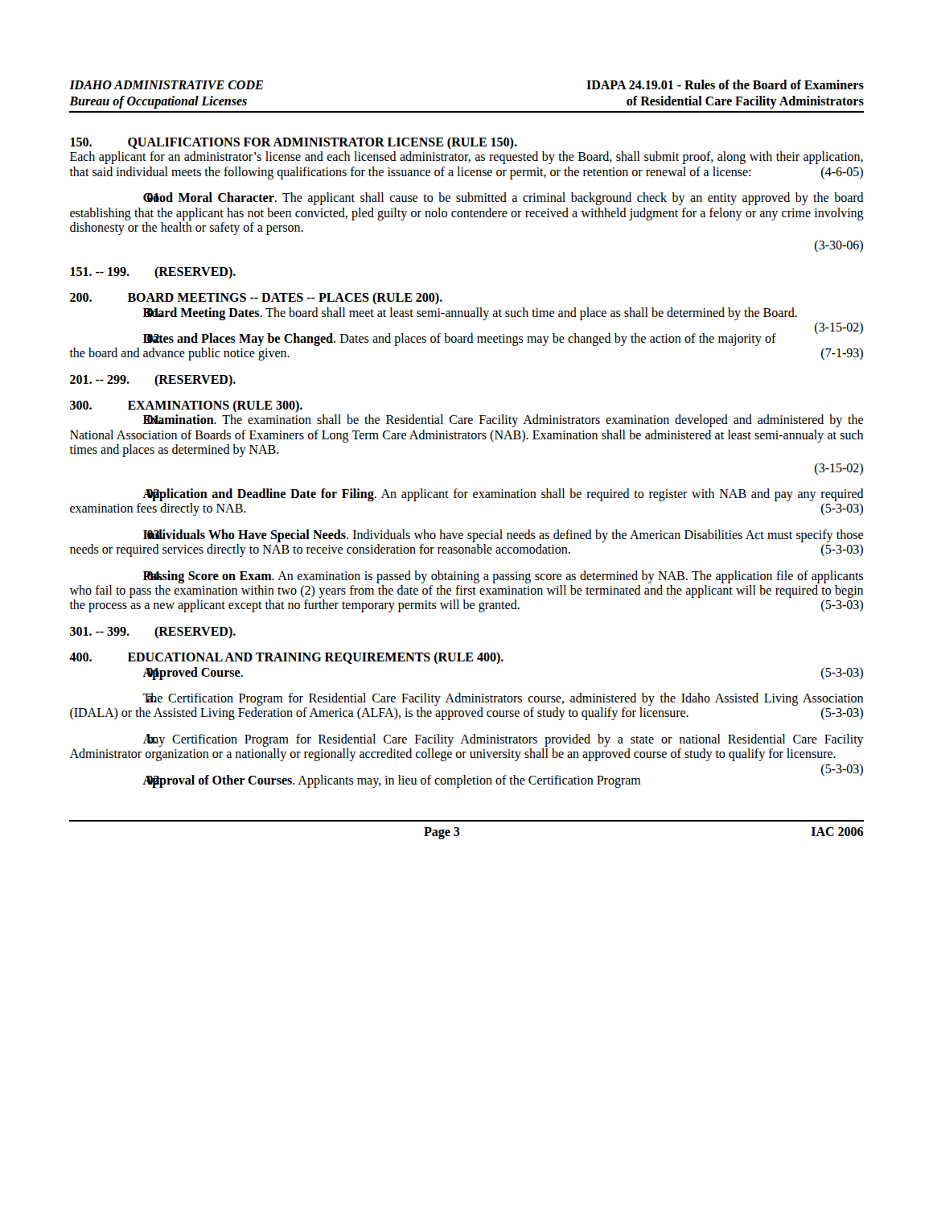IDAHO ADMINISTRATIVE CODE
Bureau of Occupational Licenses
IDAPA 24.19.01 - Rules of the Board of Examiners
of Residential Care Facility Administrators
150. QUALIFICATIONS FOR ADMINISTRATOR LICENSE (RULE 150).
Each applicant for an administrator’s license and each licensed administrator, as requested by the Board, shall submit proof, along with their application, that said individual meets the following qualifications for the issuance of a license or permit, or the retention or renewal of a license: (4-6-05)
01. Good Moral Character. The applicant shall cause to be submitted a criminal background check by an entity approved by the board establishing that the applicant has not been convicted, pled guilty or nolo contendere or received a withheld judgment for a felony or any crime involving dishonesty or the health or safety of a person.
(3-30-06)
151. -- 199.(RESERVED).
200. BOARD MEETINGS -- DATES -- PLACES (RULE 200).
01. Board Meeting Dates. The board shall meet at least semi-annually at such time and place as shall be determined by the Board. (3-15-02)
02. Dates and Places May be Changed. Dates and places of board meetings may be changed by the action of the majority of the board and advance public notice given. (7-1-93)
201. -- 299.(RESERVED).
300. EXAMINATIONS (RULE 300).
01. Examination. The examination shall be the Residential Care Facility Administrators examination developed and administered by the National Association of Boards of Examiners of Long Term Care Administrators (NAB). Examination shall be administered at least semi-annualy at such times and places as determined by NAB.
(3-15-02)
02. Application and Deadline Date for Filing. An applicant for examination shall be required to register with NAB and pay any required examination fees directly to NAB. (5-3-03)
03. Individuals Who Have Special Needs. Individuals who have special needs as defined by the American Disabilities Act must specify those needs or required services directly to NAB to receive consideration for reasonable accomodation. (5-3-03)
04. Passing Score on Exam. An examination is passed by obtaining a passing score as determined by NAB. The application file of applicants who fail to pass the examination within two (2) years from the date of the first examination will be terminated and the applicant will be required to begin the process as a new applicant except that no further temporary permits will be granted. (5-3-03)
301. -- 399.(RESERVED).
400. EDUCATIONAL AND TRAINING REQUIREMENTS (RULE 400).
01. Approved Course. (5-3-03)
a. The Certification Program for Residential Care Facility Administrators course, administered by the Idaho Assisted Living Association (IDALA) or the Assisted Living Federation of America (ALFA), is the approved course of study to qualify for licensure. (5-3-03)
b. Any Certification Program for Residential Care Facility Administrators provided by a state or national Residential Care Facility Administrator organization or a nationally or regionally accredited college or university shall be an approved course of study to qualify for licensure. (5-3-03)
02. Approval of Other Courses. Applicants may, in lieu of completion of the Certification Program
IAC 2006
Page 3